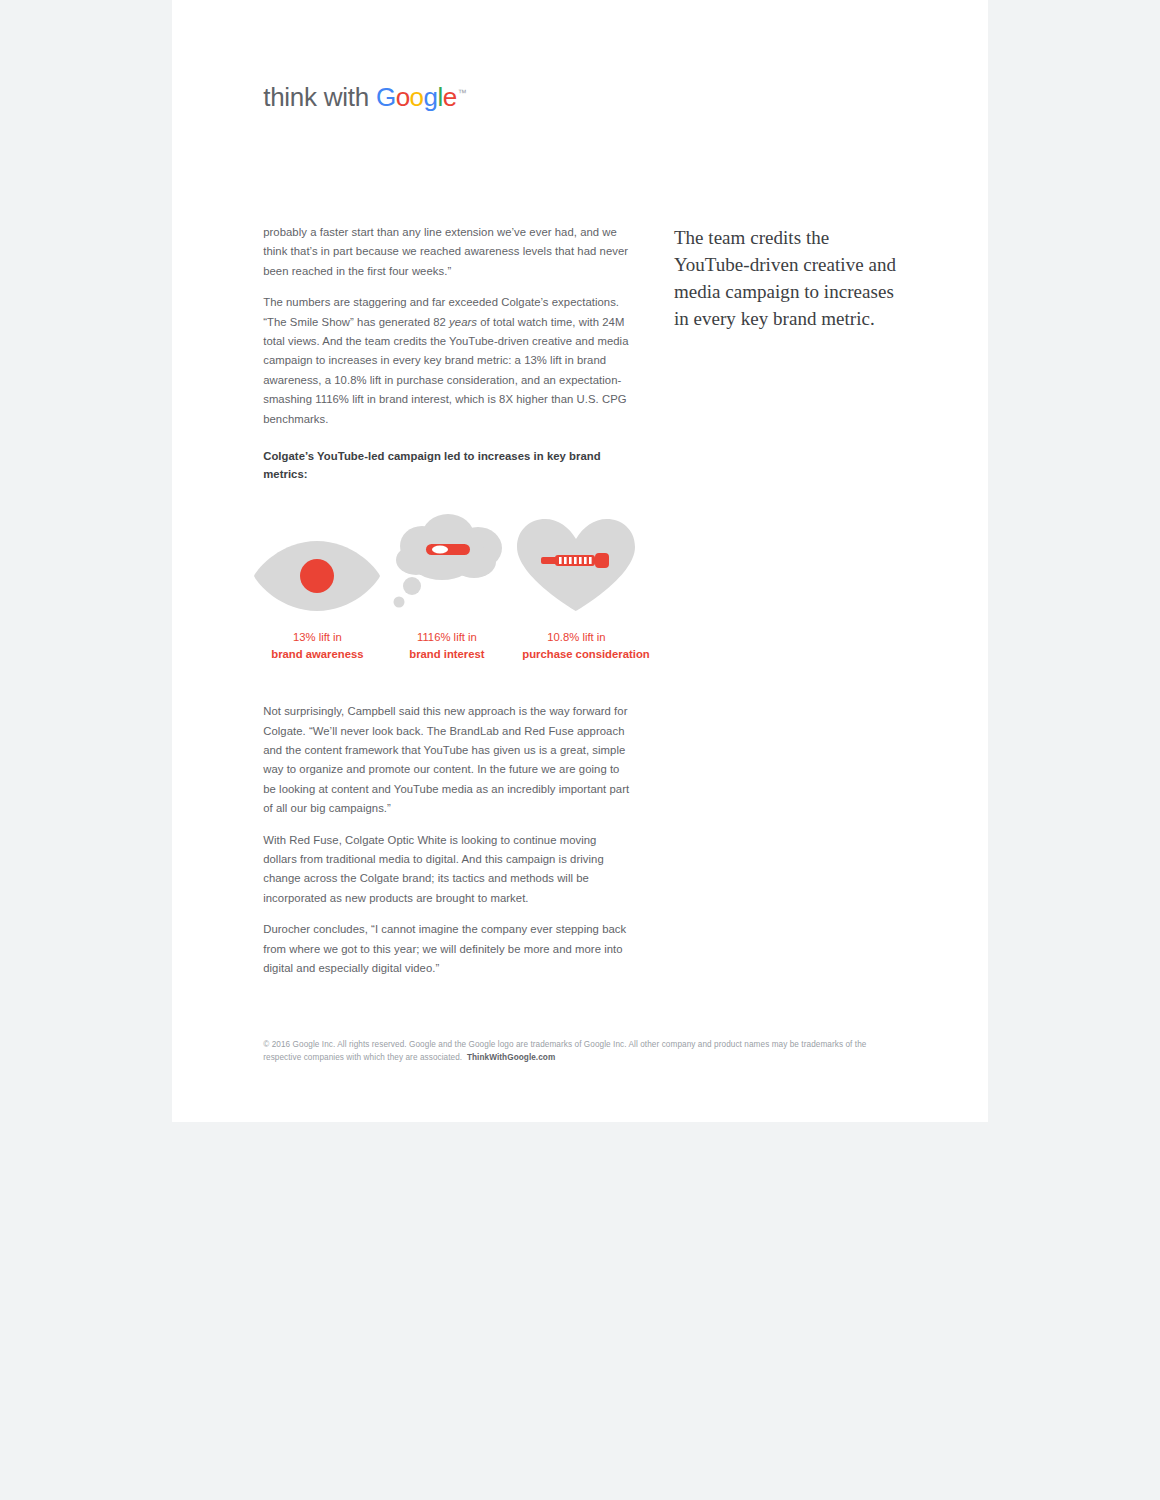think with Google™
probably a faster start than any line extension we’ve ever had, and we think that’s in part because we reached awareness levels that had never been reached in the first four weeks.”
The numbers are staggering and far exceeded Colgate’s expectations. “The Smile Show” has generated 82 years of total watch time, with 24M total views. And the team credits the YouTube-driven creative and media campaign to increases in every key brand metric: a 13% lift in brand awareness, a 10.8% lift in purchase consideration, and an expectation-smashing 1116% lift in brand interest, which is 8X higher than U.S. CPG benchmarks.
Colgate’s YouTube-led campaign led to increases in key brand metrics:
13% lift in brand awareness
1116% lift in brand interest
10.8% lift in purchase consideration
Not surprisingly, Campbell said this new approach is the way forward for Colgate. “We’ll never look back. The BrandLab and Red Fuse approach and the content framework that YouTube has given us is a great, simple way to organize and promote our content. In the future we are going to be looking at content and YouTube media as an incredibly important part of all our big campaigns.”
With Red Fuse, Colgate Optic White is looking to continue moving dollars from traditional media to digital. And this campaign is driving change across the Colgate brand; its tactics and methods will be incorporated as new products are brought to market.
Durocher concludes, “I cannot imagine the company ever stepping back from where we got to this year; we will definitely be more and more into digital and especially digital video.”
The team credits the YouTube-driven creative and media campaign to increases in every key brand metric.
© 2016 Google Inc. All rights reserved. Google and the Google logo are trademarks of Google Inc. All other company and product names may be trademarks of the respective companies with which they are associated. ThinkWithGoogle.com